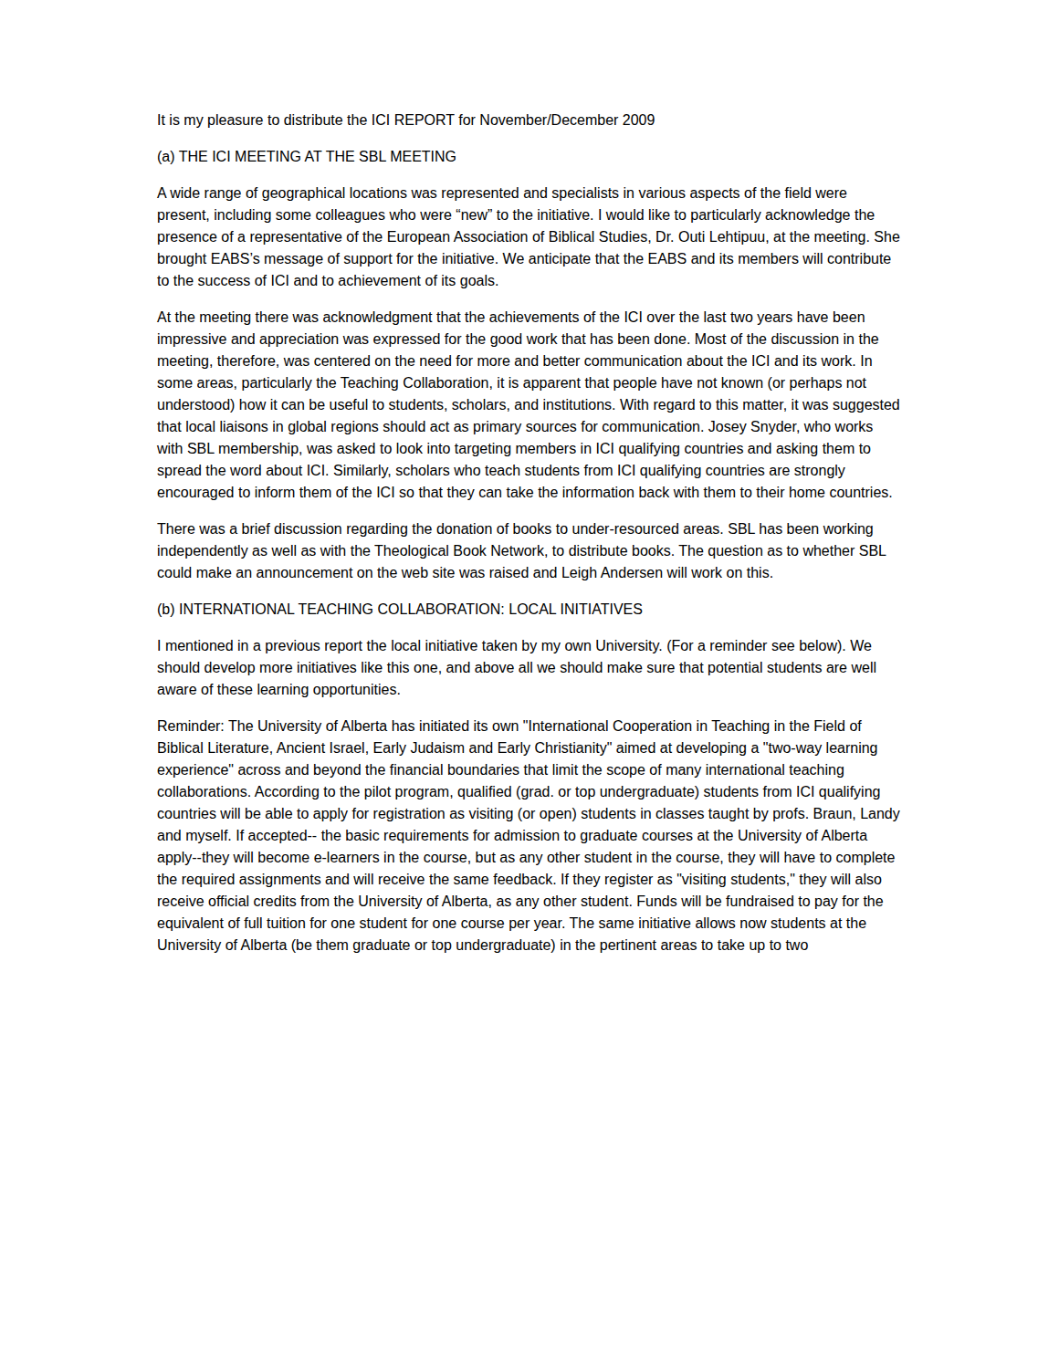It is my pleasure to distribute the ICI REPORT for November/December 2009
(a) THE ICI MEETING AT THE SBL MEETING
A wide range of geographical locations was represented and specialists in various aspects of the field were present, including some colleagues who were “new” to the initiative. I would like to particularly acknowledge the presence of a representative of the European Association of Biblical Studies, Dr. Outi Lehtipuu, at the meeting. She brought EABS’s message of support for the initiative. We anticipate that the EABS and its members will contribute to the success of ICI and to achievement of its goals.
At the meeting there was acknowledgment that the achievements of the ICI over the last two years have been impressive and appreciation was expressed for the good work that has been done. Most of the discussion in the meeting, therefore, was centered on the need for more and better communication about the ICI and its work. In some areas, particularly the Teaching Collaboration, it is apparent that people have not known (or perhaps not understood) how it can be useful to students, scholars, and institutions. With regard to this matter, it was suggested that local liaisons in global regions should act as primary sources for communication. Josey Snyder, who works with SBL membership, was asked to look into targeting members in ICI qualifying countries and asking them to spread the word about ICI. Similarly, scholars who teach students from ICI qualifying countries are strongly encouraged to inform them of the ICI so that they can take the information back with them to their home countries.
There was a brief discussion regarding the donation of books to under-resourced areas. SBL has been working independently as well as with the Theological Book Network, to distribute books. The question as to whether SBL could make an announcement on the web site was raised and Leigh Andersen will work on this.
(b) INTERNATIONAL TEACHING COLLABORATION: LOCAL INITIATIVES
I mentioned in a previous report the local initiative taken by my own University. (For a reminder see below). We should develop more initiatives like this one, and above all we should make sure that potential students are well aware of these learning opportunities.
Reminder: The University of Alberta has initiated its own "International Cooperation in Teaching in the Field of Biblical Literature, Ancient Israel, Early Judaism and Early Christianity" aimed at developing a "two-way learning experience" across and beyond the financial boundaries that limit the scope of many international teaching collaborations. According to the pilot program, qualified (grad. or top undergraduate) students from ICI qualifying countries will be able to apply for registration as visiting (or open) students in classes taught by profs. Braun, Landy and myself. If accepted-- the basic requirements for admission to graduate courses at the University of Alberta apply--they will become e-learners in the course, but as any other student in the course, they will have to complete the required assignments and will receive the same feedback. If they register as "visiting students," they will also receive official credits from the University of Alberta, as any other student. Funds will be fundraised to pay for the equivalent of full tuition for one student for one course per year. The same initiative allows now students at the University of Alberta (be them graduate or top undergraduate) in the pertinent areas to take up to two